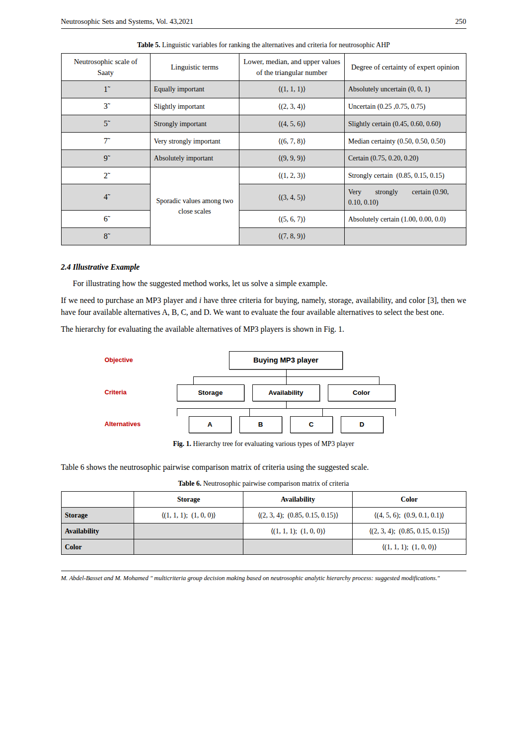Neutrosophic Sets and Systems, Vol. 43,2021 250
Table 5. Linguistic variables for ranking the alternatives and criteria for neutrosophic AHP
| Neutrosophic scale of Saaty | Linguistic terms | Lower, median, and upper values of the triangular number | Degree of certainty of expert opinion |
| --- | --- | --- | --- |
| 1̃ | Equally important | ⟨(1, 1, 1)⟩ | Absolutely uncertain (0, 0, 1) |
| 3̃ | Slightly important | ⟨(2, 3, 4)⟩ | Uncertain (0.25 ,0.75, 0.75) |
| 5̃ | Strongly important | ⟨(4, 5, 6)⟩ | Slightly certain (0.45, 0.60, 0.60) |
| 7̃ | Very strongly important | ⟨(6, 7, 8)⟩ | Median certainty (0.50, 0.50, 0.50) |
| 9̃ | Absolutely important | ⟨(9, 9, 9)⟩ | Certain (0.75, 0.20, 0.20) |
| 2̃ | Sporadic values among two close scales | ⟨(1, 2, 3)⟩ | Strongly certain (0.85, 0.15, 0.15) |
| 4̃ | ⟨(3, 4, 5)⟩ | Very strongly certain (0.90, 0.10, 0.10) |
| 6̃ | ⟨(5, 6, 7)⟩ | Absolutely certain (1.00, 0.00, 0.0) |
| 8̃ | ⟨(7, 8, 9)⟩ | |
2.4 Illustrative Example
For illustrating how the suggested method works, let us solve a simple example.
If we need to purchase an MP3 player and i have three criteria for buying, namely, storage, availability, and color [3], then we have four available alternatives A, B, C, and D. We want to evaluate the four available alternatives to select the best one.
The hierarchy for evaluating the available alternatives of MP3 players is shown in Fig. 1.
Objective
Buying MP3 player
Criteria
Storage
Availability
Color
Alternatives
A
B
C
D
Fig. 1. Hierarchy tree for evaluating various types of MP3 player
Table 6 shows the neutrosophic pairwise comparison matrix of criteria using the suggested scale.
Table 6. Neutrosophic pairwise comparison matrix of criteria
| | Storage | Availability | Color |
| --- | --- | --- | --- |
| Storage | ⟨(1, 1, 1); (1, 0, 0)⟩ | ⟨(2, 3, 4); (0.85, 0.15, 0.15)⟩ | ⟨(4, 5, 6); (0.9, 0.1, 0.1)⟩ |
| Availability | | ⟨(1, 1, 1); (1, 0, 0)⟩ | ⟨(2, 3, 4); (0.85, 0.15, 0.15)⟩ |
| Color | | | ⟨(1, 1, 1); (1, 0, 0)⟩ |
M. Abdel-Basset and M. Mohamed " multicriteria group decision making based on neutrosophic analytic hierarchy process: suggested modifications."